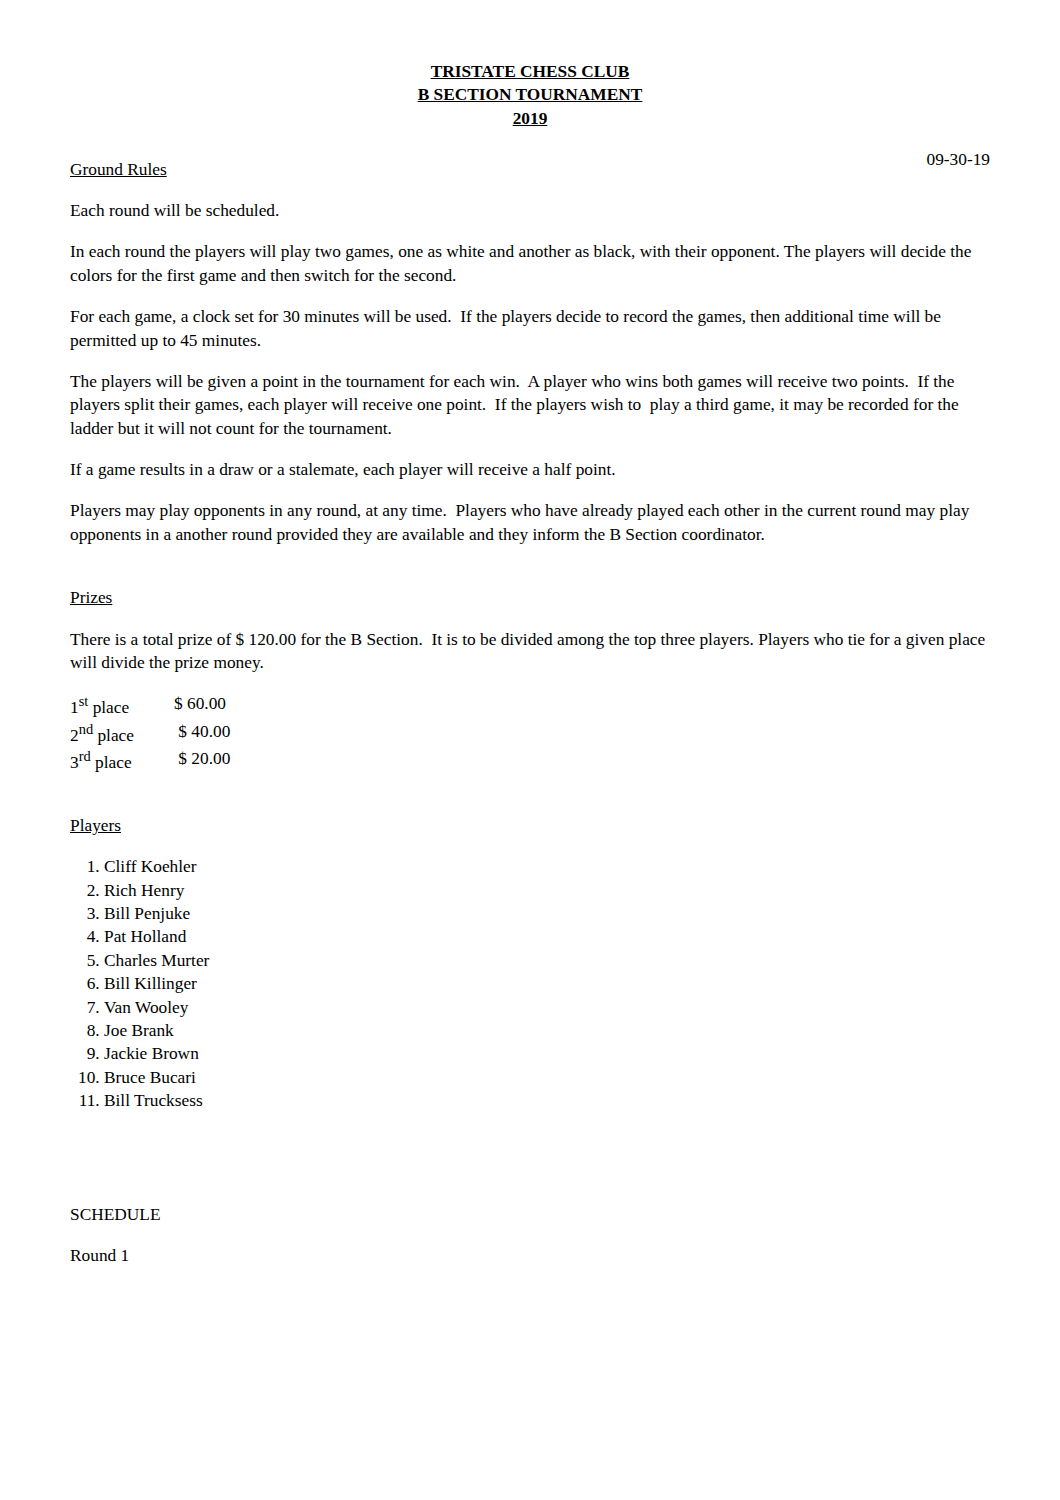TRISTATE CHESS CLUB B SECTION TOURNAMENT 2019
09-30-19
Ground Rules
Each round will be scheduled.
In each round the players will play two games, one as white and another as black, with their opponent. The players will decide the colors for the first game and then switch for the second.
For each game, a clock set for 30 minutes will be used. If the players decide to record the games, then additional time will be permitted up to 45 minutes.
The players will be given a point in the tournament for each win. A player who wins both games will receive two points. If the players split their games, each player will receive one point. If the players wish to play a third game, it may be recorded for the ladder but it will not count for the tournament.
If a game results in a draw or a stalemate, each player will receive a half point.
Players may play opponents in any round, at any time. Players who have already played each other in the current round may play opponents in a another round provided they are available and they inform the B Section coordinator.
Prizes
There is a total prize of $ 120.00 for the B Section. It is to be divided among the top three players. Players who tie for a given place will divide the prize money.
| 1 st place | $ 60.00 |
| 2 nd place | $ 40.00 |
| 3 rd place | $ 20.00 |
Players
Cliff Koehler
Rich Henry
Bill Penjuke
Pat Holland
Charles Murter
Bill Killinger
Van Wooley
Joe Brank
Jackie Brown
Bruce Bucari
Bill Trucksess
SCHEDULE
Round 1